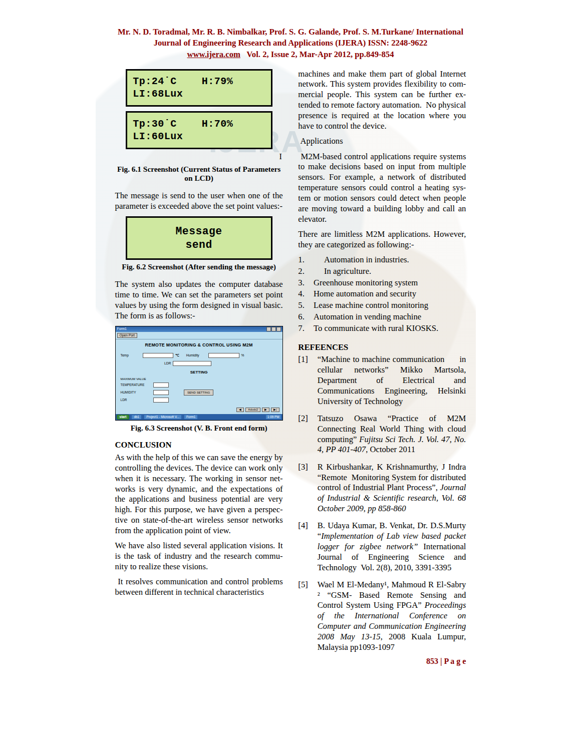IJERA
Mr. N. D. Toradmal, Mr. R. B. Nimbalkar, Prof. S. G. Galande, Prof. S. M.Turkane/ International
Journal of Engineering Research and Applications (IJERA) ISSN: 2248-9622
www.ijera.com Vol. 2, Issue 2, Mar-Apr 2012, pp.849-854
Tp:24˙C H:79%
LI:68Lux
Tp:30˙C H:70%
LI:60Lux
I
Fig. 6.1 Screenshot (Current Status of Parameters on LCD)
The message is send to the user when one of the parameter is exceeded above the set point values:-
Message
send
Fig. 6.2 Screenshot (After sending the message)
The system also updates the computer database time to time. We can set the parameters set point values by using the form designed in visual basic. The form is as follows:-
Form1
Open Port
REMOTE MONITORING & CONTROL USING M2M
Temp ℃ Humidity %
LDR
SETTING
MAXIMUM VALUE
TEMPERATURE
HUMIDITY SEND SETTING
LDR
◀ Adodc2 ▶ ▶|
start db1 Project1 - Microsoft V... Form1 1:09 PM
Fig. 6.3 Screenshot (V. B. Front end form)
CONCLUSION
As with the help of this we can save the energy by controlling the devices. The device can work only when it is necessary. The working in sensor networks is very dynamic, and the expectations of the applications and business potential are very high. For this purpose, we have given a perspective on state-of-the-art wireless sensor networks from the application point of view.
We have also listed several application visions. It is the task of industry and the research community to realize these visions.
It resolves communication and control problems between different in technical characteristics
machines and make them part of global Internet network. This system provides flexibility to commercial people. This system can be further extended to remote factory automation. No physical presence is required at the location where you have to control the device.
Applications
M2M-based control applications require systems to make decisions based on input from multiple sensors. For example, a network of distributed temperature sensors could control a heating system or motion sensors could detect when people are moving toward a building lobby and call an elevator.
There are limitless M2M applications. However, they are categorized as following:-
1. Automation in industries.
2. In agriculture.
3. Greenhouse monitoring system
4. Home automation and security
5. Lease machine control monitoring
6. Automation in vending machine
7. To communicate with rural KIOSKS.
REFEENCES
[1] “Machine to machine communication in cellular networks” Mikko Martsola, Department of Electrical and Communications Engineering, Helsinki University of Technology
[2] Tatsuzo Osawa “Practice of M2M Connecting Real World Thing with cloud computing” Fujitsu Sci Tech. J. Vol. 47, No. 4, PP 401-407, October 2011
[3] R Kirbushankar, K Krishnamurthy, J Indra “Remote Monitoring System for distributed control of Industrial Plant Process”, Journal of Industrial & Scientific research, Vol. 68 October 2009, pp 858-860
[4] B. Udaya Kumar, B. Venkat, Dr. D.S.Murty “Implementation of Lab view based packet logger for zigbee network” International Journal of Engineering Science and Technology Vol. 2(8), 2010, 3391-3395
[5] Wael M El-Medany¹, Mahmoud R El-Sabry ² “GSM- Based Remote Sensing and Control System Using FPGA” Proceedings of the International Conference on Computer and Communication Engineering 2008 May 13-15, 2008 Kuala Lumpur, Malaysia pp1093-1097
853 | P a g e